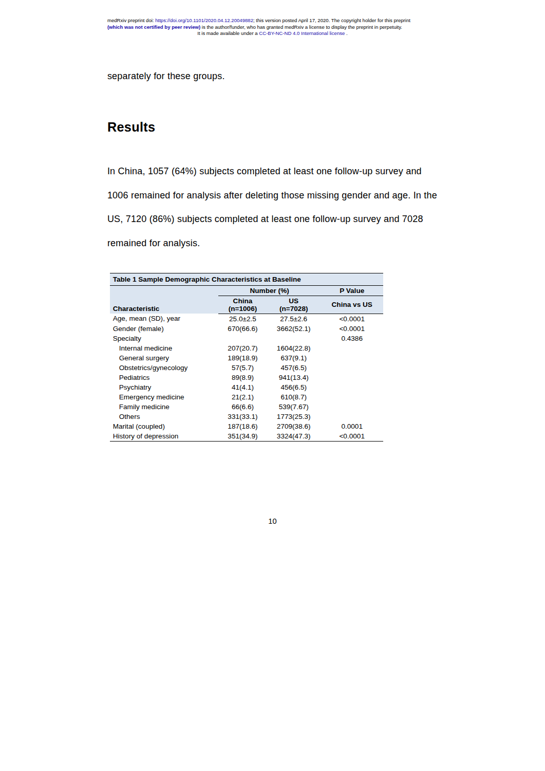medRxiv preprint doi: https://doi.org/10.1101/2020.04.12.20049882; this version posted April 17, 2020. The copyright holder for this preprint
(which was not certified by peer review) is the author/funder, who has granted medRxiv a license to display the preprint in perpetuity.
It is made available under a CC-BY-NC-ND 4.0 International license .
separately for these groups.
Results
In China, 1057 (64%) subjects completed at least one follow-up survey and 1006 remained for analysis after deleting those missing gender and age. In the US, 7120 (86%) subjects completed at least one follow-up survey and 7028 remained for analysis.
Table 1 Sample Demographic Characteristics at Baseline
| Characteristic | Number (%) | P Value |
| --- | --- | --- |
| China (n=1006) | US (n=7028) | China vs US |
| Age, mean (SD), year | 25.0±2.5 | 27.5±2.6 | <0.0001 |
| Gender (female) | 670(66.6) | 3662(52.1) | <0.0001 |
| Specialty | | | 0.4386 |
| Internal medicine | 207(20.7) | 1604(22.8) | |
| General surgery | 189(18.9) | 637(9.1) | |
| Obstetrics/gynecology | 57(5.7) | 457(6.5) | |
| Pediatrics | 89(8.9) | 941(13.4) | |
| Psychiatry | 41(4.1) | 456(6.5) | |
| Emergency medicine | 21(2.1) | 610(8.7) | |
| Family medicine | 66(6.6) | 539(7.67) | |
| Others | 331(33.1) | 1773(25.3) | |
| Marital (coupled) | 187(18.6) | 2709(38.6) | 0.0001 |
| History of depression | 351(34.9) | 3324(47.3) | <0.0001 |
10